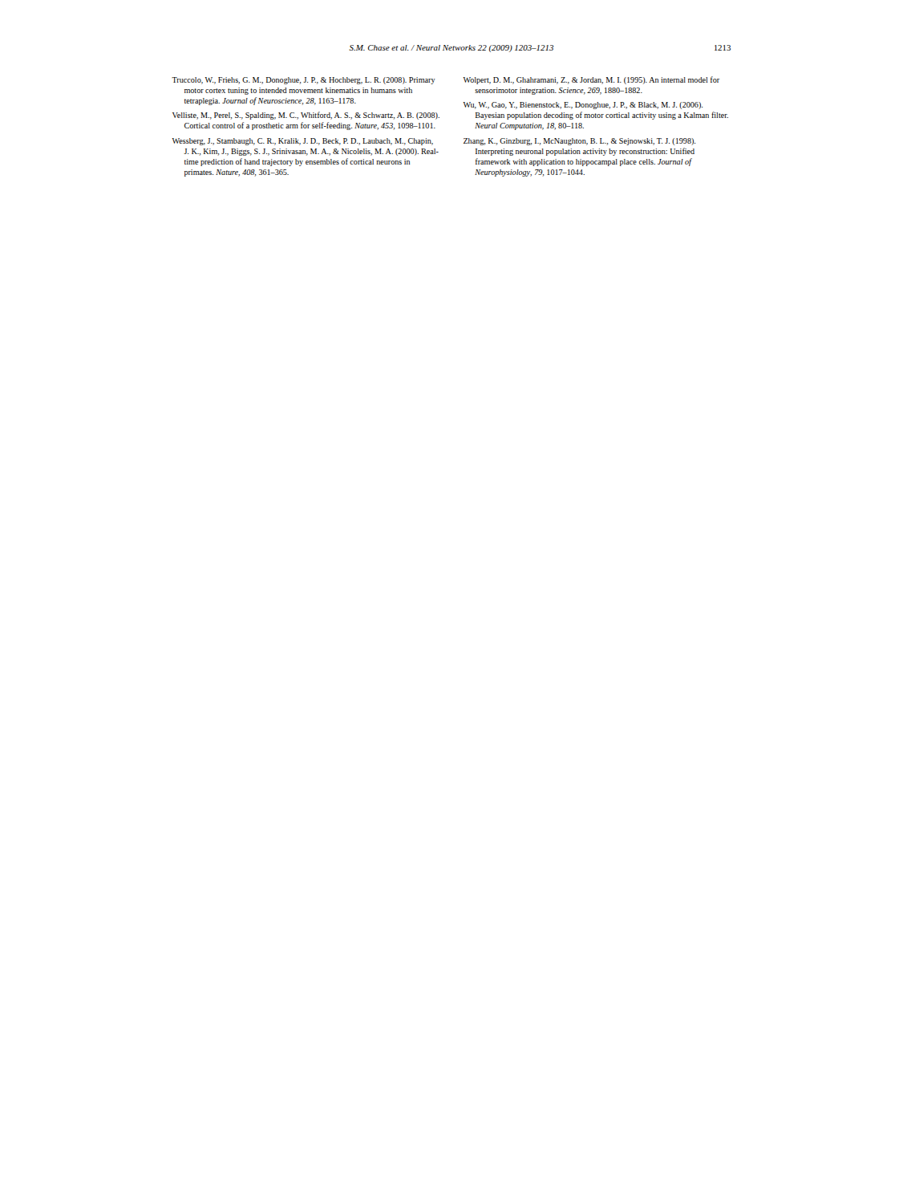S.M. Chase et al. / Neural Networks 22 (2009) 1203–1213
1213
Truccolo, W., Friehs, G. M., Donoghue, J. P., & Hochberg, L. R. (2008). Primary motor cortex tuning to intended movement kinematics in humans with tetraplegia. Journal of Neuroscience, 28, 1163–1178.
Velliste, M., Perel, S., Spalding, M. C., Whitford, A. S., & Schwartz, A. B. (2008). Cortical control of a prosthetic arm for self-feeding. Nature, 453, 1098–1101.
Wessberg, J., Stambaugh, C. R., Kralik, J. D., Beck, P. D., Laubach, M., Chapin, J. K., Kim, J., Biggs, S. J., Srinivasan, M. A., & Nicolelis, M. A. (2000). Real-time prediction of hand trajectory by ensembles of cortical neurons in primates. Nature, 408, 361–365.
Wolpert, D. M., Ghahramani, Z., & Jordan, M. I. (1995). An internal model for sensorimotor integration. Science, 269, 1880–1882.
Wu, W., Gao, Y., Bienenstock, E., Donoghue, J. P., & Black, M. J. (2006). Bayesian population decoding of motor cortical activity using a Kalman filter. Neural Computation, 18, 80–118.
Zhang, K., Ginzburg, I., McNaughton, B. L., & Sejnowski, T. J. (1998). Interpreting neuronal population activity by reconstruction: Unified framework with application to hippocampal place cells. Journal of Neurophysiology, 79, 1017–1044.